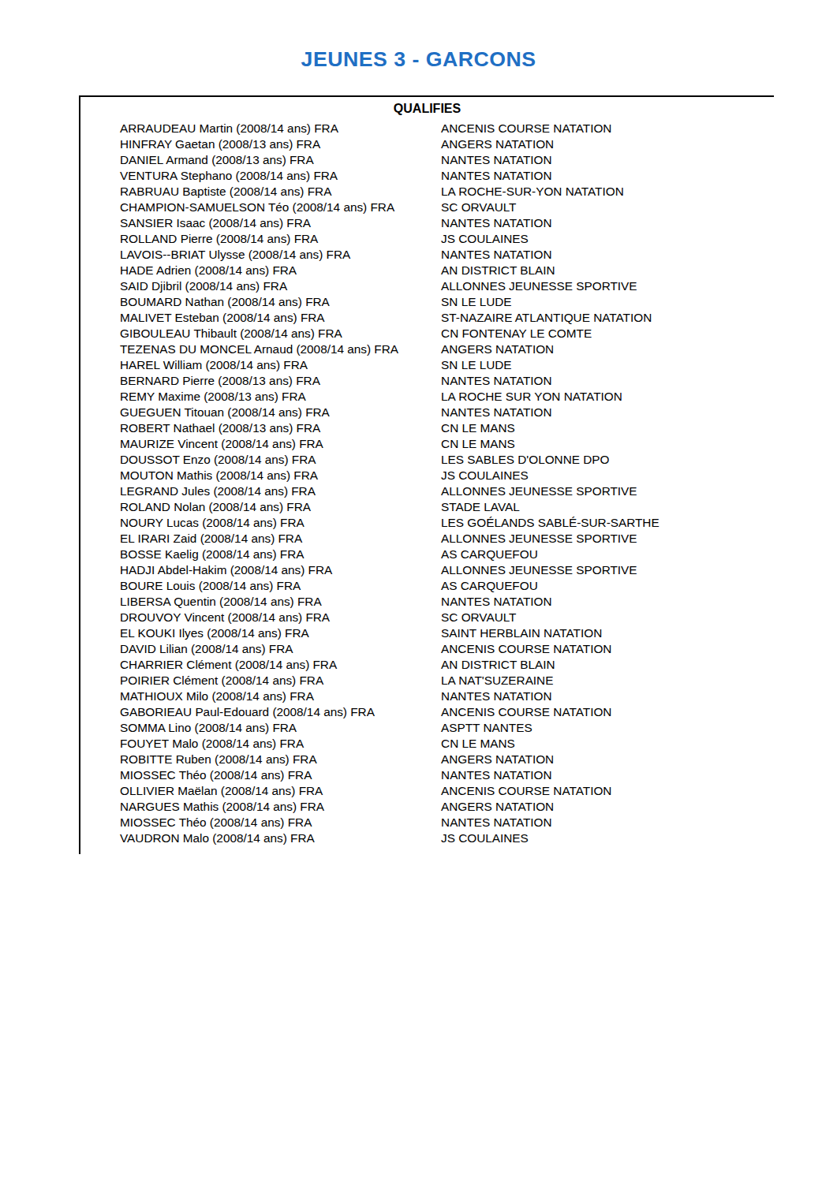JEUNES 3 - GARCONS
QUALIFIES
| ARRAUDEAU Martin (2008/14 ans) FRA | ANCENIS COURSE NATATION |
| HINFRAY Gaetan (2008/13 ans) FRA | ANGERS NATATION |
| DANIEL Armand (2008/13 ans) FRA | NANTES NATATION |
| VENTURA Stephano (2008/14 ans) FRA | NANTES NATATION |
| RABRUAU Baptiste (2008/14 ans) FRA | LA ROCHE-SUR-YON NATATION |
| CHAMPION-SAMUELSON Téo (2008/14 ans) FRA | SC ORVAULT |
| SANSIER Isaac (2008/14 ans) FRA | NANTES NATATION |
| ROLLAND Pierre (2008/14 ans) FRA | JS COULAINES |
| LAVOIS--BRIAT Ulysse (2008/14 ans) FRA | NANTES NATATION |
| HADE Adrien (2008/14 ans) FRA | AN DISTRICT BLAIN |
| SAID Djibril (2008/14 ans) FRA | ALLONNES JEUNESSE SPORTIVE |
| BOUMARD Nathan (2008/14 ans) FRA | SN LE LUDE |
| MALIVET Esteban (2008/14 ans) FRA | ST-NAZAIRE ATLANTIQUE NATATION |
| GIBOULEAU Thibault (2008/14 ans) FRA | CN FONTENAY LE COMTE |
| TEZENAS DU MONCEL Arnaud (2008/14 ans) FRA | ANGERS NATATION |
| HAREL William (2008/14 ans) FRA | SN LE LUDE |
| BERNARD Pierre (2008/13 ans) FRA | NANTES NATATION |
| REMY Maxime (2008/13 ans) FRA | LA ROCHE SUR YON NATATION |
| GUEGUEN Titouan (2008/14 ans) FRA | NANTES NATATION |
| ROBERT Nathael (2008/13 ans) FRA | CN LE MANS |
| MAURIZE Vincent (2008/14 ans) FRA | CN LE MANS |
| DOUSSOT Enzo (2008/14 ans) FRA | LES SABLES D'OLONNE DPO |
| MOUTON Mathis (2008/14 ans) FRA | JS COULAINES |
| LEGRAND Jules (2008/14 ans) FRA | ALLONNES JEUNESSE SPORTIVE |
| ROLAND Nolan (2008/14 ans) FRA | STADE LAVAL |
| NOURY Lucas (2008/14 ans) FRA | LES GOÉLANDS SABLÉ-SUR-SARTHE |
| EL IRARI Zaid (2008/14 ans) FRA | ALLONNES JEUNESSE SPORTIVE |
| BOSSE Kaelig (2008/14 ans) FRA | AS CARQUEFOU |
| HADJI Abdel-Hakim (2008/14 ans) FRA | ALLONNES JEUNESSE SPORTIVE |
| BOURE Louis (2008/14 ans) FRA | AS CARQUEFOU |
| LIBERSA Quentin (2008/14 ans) FRA | NANTES NATATION |
| DROUVOY Vincent (2008/14 ans) FRA | SC ORVAULT |
| EL KOUKI Ilyes (2008/14 ans) FRA | SAINT HERBLAIN NATATION |
| DAVID Lilian (2008/14 ans) FRA | ANCENIS COURSE NATATION |
| CHARRIER Clément (2008/14 ans) FRA | AN DISTRICT BLAIN |
| POIRIER Clément (2008/14 ans) FRA | LA NAT'SUZERAINE |
| MATHIOUX Milo (2008/14 ans) FRA | NANTES NATATION |
| GABORIEAU Paul-Edouard (2008/14 ans) FRA | ANCENIS COURSE NATATION |
| SOMMA Lino (2008/14 ans) FRA | ASPTT NANTES |
| FOUYET Malo (2008/14 ans) FRA | CN LE MANS |
| ROBITTE Ruben (2008/14 ans) FRA | ANGERS NATATION |
| MIOSSEC Théo (2008/14 ans) FRA | NANTES NATATION |
| OLLIVIER Maëlan (2008/14 ans) FRA | ANCENIS COURSE NATATION |
| NARGUES Mathis (2008/14 ans) FRA | ANGERS NATATION |
| MIOSSEC Théo (2008/14 ans) FRA | NANTES NATATION |
| VAUDRON Malo (2008/14 ans) FRA | JS COULAINES |